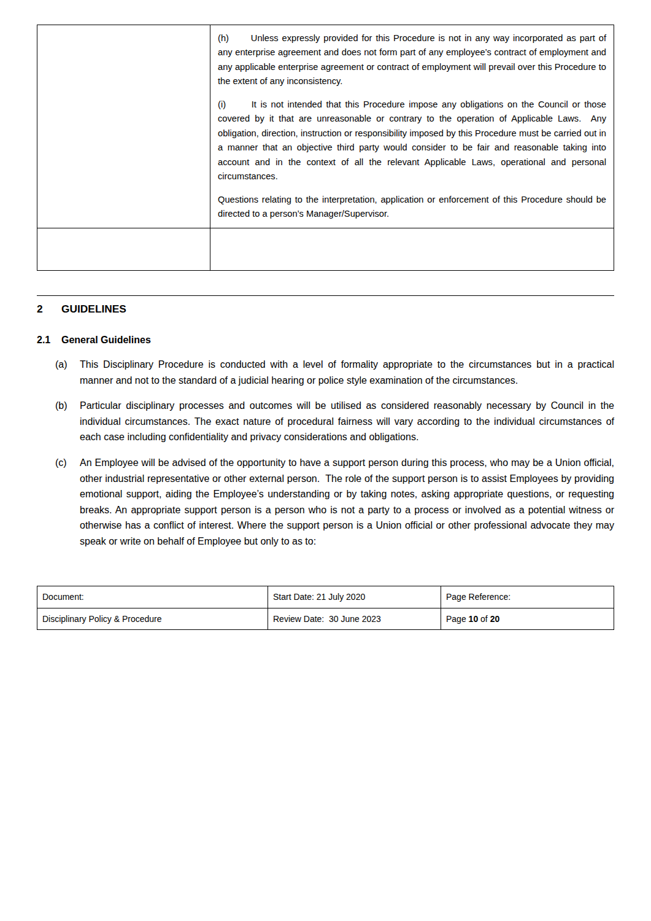| | (h) Unless expressly provided for this Procedure is not in any way incorporated as part of any enterprise agreement and does not form part of any employee’s contract of employment and any applicable enterprise agreement or contract of employment will prevail over this Procedure to the extent of any inconsistency. (i) It is not intended that this Procedure impose any obligations on the Council or those covered by it that are unreasonable or contrary to the operation of Applicable Laws. Any obligation, direction, instruction or responsibility imposed by this Procedure must be carried out in a manner that an objective third party would consider to be fair and reasonable taking into account and in the context of all the relevant Applicable Laws, operational and personal circumstances. Questions relating to the interpretation, application or enforcement of this Procedure should be directed to a person’s Manager/Supervisor. |
2 GUIDELINES
2.1 General Guidelines
(a)
This Disciplinary Procedure is conducted with a level of formality appropriate to the circumstances but in a practical manner and not to the standard of a judicial hearing or police style examination of the circumstances.
(b)
Particular disciplinary processes and outcomes will be utilised as considered reasonably necessary by Council in the individual circumstances. The exact nature of procedural fairness will vary according to the individual circumstances of each case including confidentiality and privacy considerations and obligations.
(c)
An Employee will be advised of the opportunity to have a support person during this process, who may be a Union official, other industrial representative or other external person. The role of the support person is to assist Employees by providing emotional support, aiding the Employee’s understanding or by taking notes, asking appropriate questions, or requesting breaks. An appropriate support person is a person who is not a party to a process or involved as a potential witness or otherwise has a conflict of interest. Where the support person is a Union official or other professional advocate they may speak or write on behalf of Employee but only to as to:
| Document: | Start Date: 21 July 2020 | Page Reference: |
| Disciplinary Policy & Procedure | Review Date: 30 June 2023 | Page 10 of 20 |